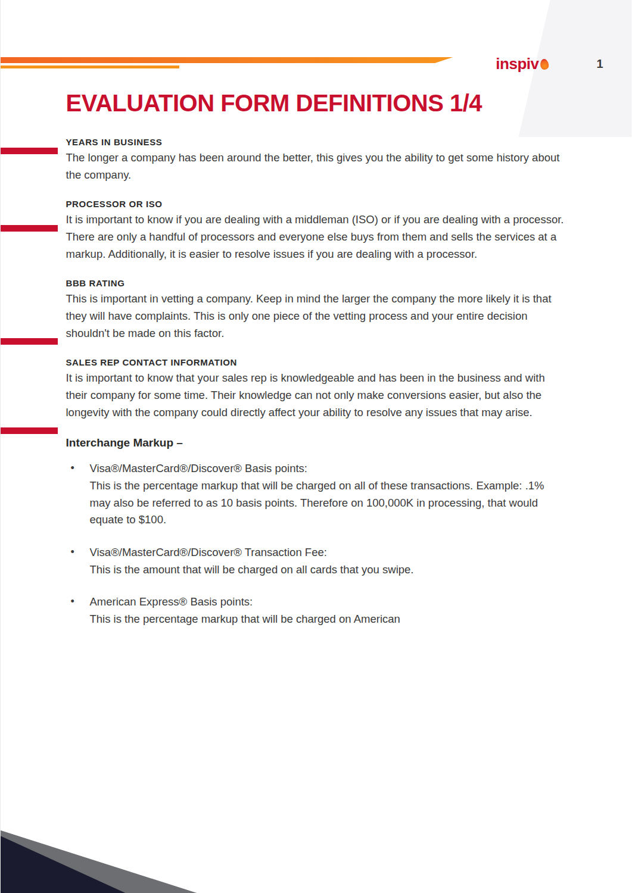inspiv
1
EVALUATION FORM DEFINITIONS 1/4
Years in Business
The longer a company has been around the better, this gives you the ability to get some history about the company.
Processor or ISO
It is important to know if you are dealing with a middleman (ISO) or if you are dealing with a processor. There are only a handful of processors and everyone else buys from them and sells the services at a markup. Additionally, it is easier to resolve issues if you are dealing with a processor.
BBB Rating
This is important in vetting a company. Keep in mind the larger the company the more likely it is that they will have complaints. This is only one piece of the vetting process and your entire decision shouldn't be made on this factor.
Sales Rep Contact Information
It is important to know that your sales rep is knowledgeable and has been in the business and with their company for some time. Their knowledge can not only make conversions easier, but also the longevity with the company could directly affect your ability to resolve any issues that may arise.
Interchange Markup –
Visa®/MasterCard®/Discover® Basis points: This is the percentage markup that will be charged on all of these transactions. Example: .1% may also be referred to as 10 basis points. Therefore on 100,000K in processing, that would equate to $100.
Visa®/MasterCard®/Discover® Transaction Fee: This is the amount that will be charged on all cards that you swipe.
American Express® Basis points: This is the percentage markup that will be charged on American